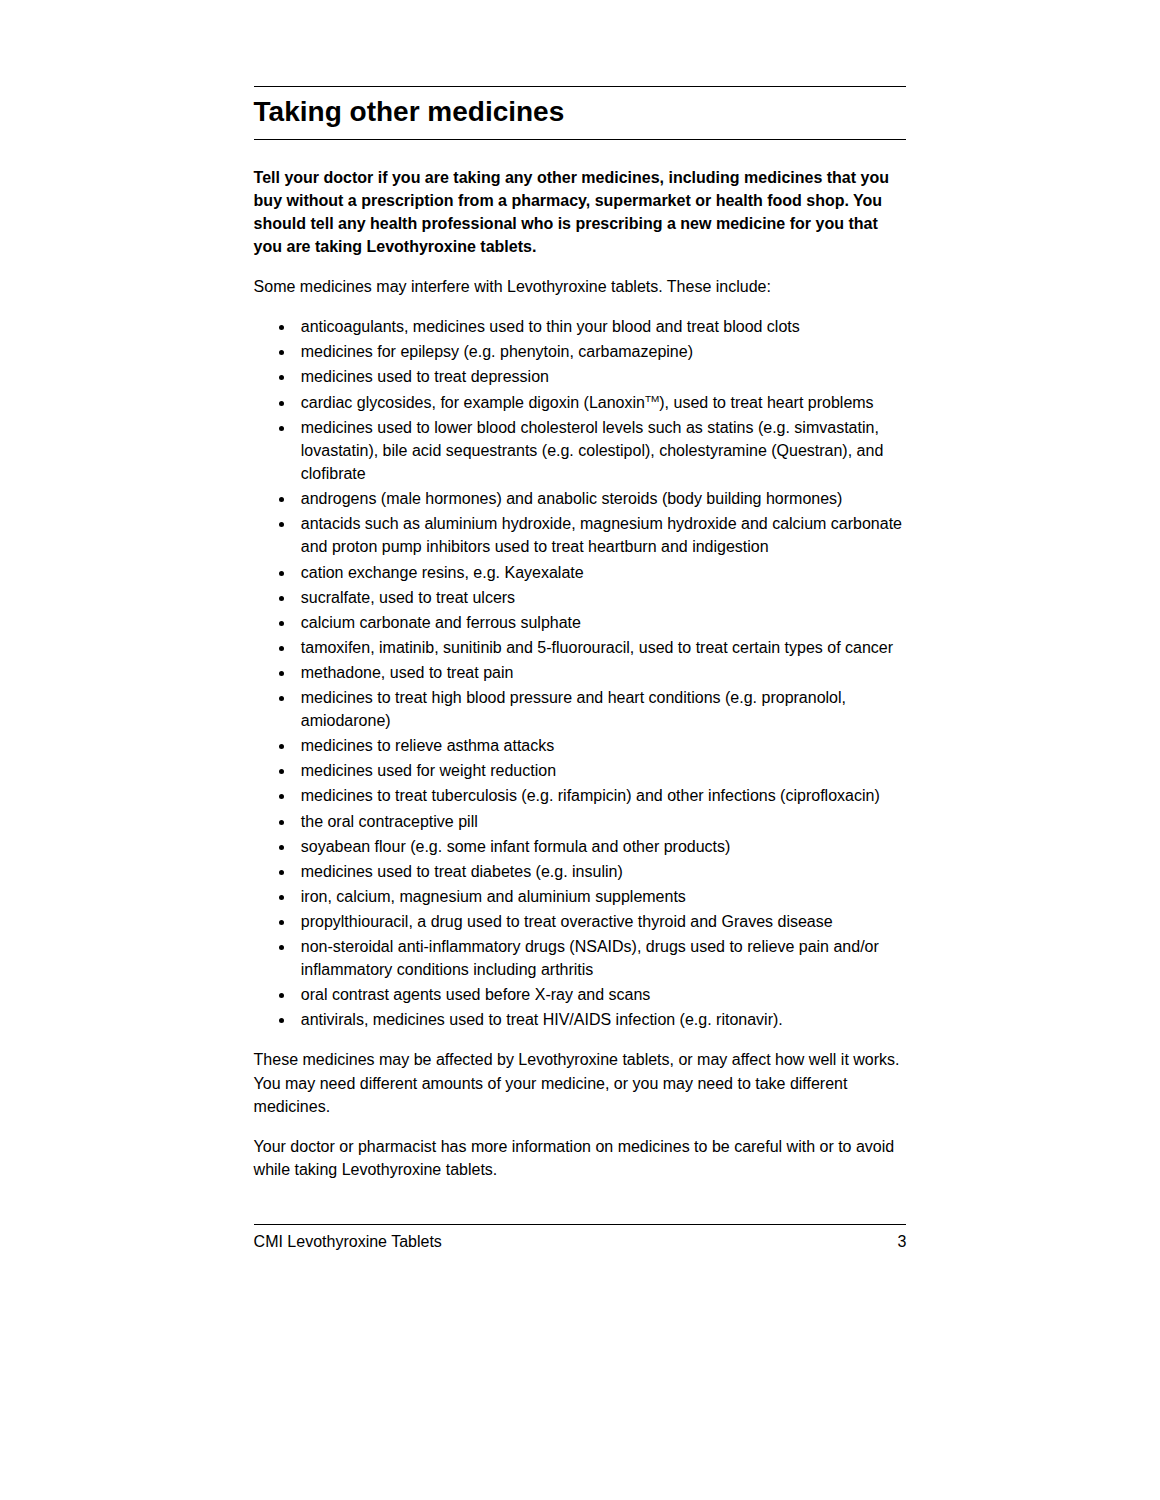Taking other medicines
Tell your doctor if you are taking any other medicines, including medicines that you buy without a prescription from a pharmacy, supermarket or health food shop. You should tell any health professional who is prescribing a new medicine for you that you are taking Levothyroxine tablets.
Some medicines may interfere with Levothyroxine tablets. These include:
anticoagulants, medicines used to thin your blood and treat blood clots
medicines for epilepsy (e.g. phenytoin, carbamazepine)
medicines used to treat depression
cardiac glycosides, for example digoxin (LanoxinTM), used to treat heart problems
medicines used to lower blood cholesterol levels such as statins (e.g. simvastatin, lovastatin), bile acid sequestrants (e.g. colestipol), cholestyramine (Questran), and clofibrate
androgens (male hormones) and anabolic steroids (body building hormones)
antacids such as aluminium hydroxide, magnesium hydroxide and calcium carbonate and proton pump inhibitors used to treat heartburn and indigestion
cation exchange resins, e.g. Kayexalate
sucralfate, used to treat ulcers
calcium carbonate and ferrous sulphate
tamoxifen, imatinib, sunitinib and 5-fluorouracil, used to treat certain types of cancer
methadone, used to treat pain
medicines to treat high blood pressure and heart conditions (e.g. propranolol, amiodarone)
medicines to relieve asthma attacks
medicines used for weight reduction
medicines to treat tuberculosis (e.g. rifampicin) and other infections (ciprofloxacin)
the oral contraceptive pill
soyabean flour (e.g. some infant formula and other products)
medicines used to treat diabetes (e.g. insulin)
iron, calcium, magnesium and aluminium supplements
propylthiouracil, a drug used to treat overactive thyroid and Graves disease
non-steroidal anti-inflammatory drugs (NSAIDs), drugs used to relieve pain and/or inflammatory conditions including arthritis
oral contrast agents used before X-ray and scans
antivirals, medicines used to treat HIV/AIDS infection (e.g. ritonavir).
These medicines may be affected by Levothyroxine tablets, or may affect how well it works. You may need different amounts of your medicine, or you may need to take different medicines.
Your doctor or pharmacist has more information on medicines to be careful with or to avoid while taking Levothyroxine tablets.
CMI Levothyroxine Tablets 3